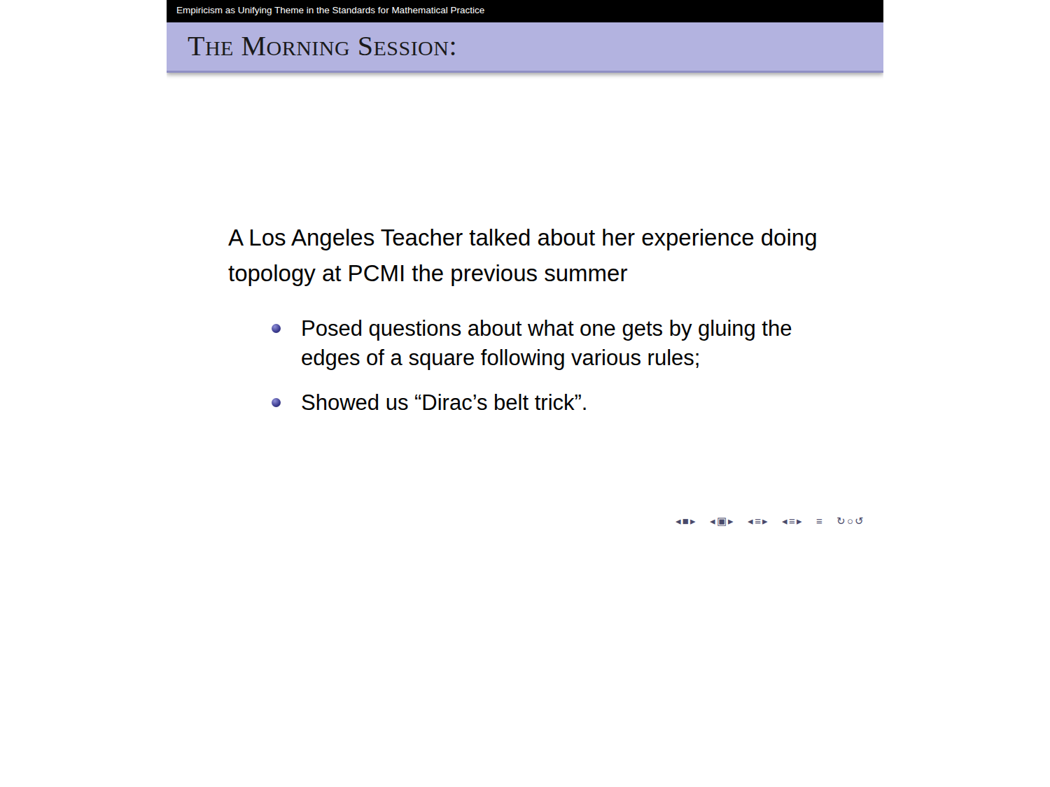Empiricism as Unifying Theme in the Standards for Mathematical Practice
THE MORNING SESSION:
A Los Angeles Teacher talked about her experience doing topology at PCMI the previous summer
Posed questions about what one gets by gluing the edges of a square following various rules;
Showed us “Dirac’s belt trick”.
◂■▸ ◂▣▸ ◂≡▸ ◂≡▸ ≡ ↻○↺